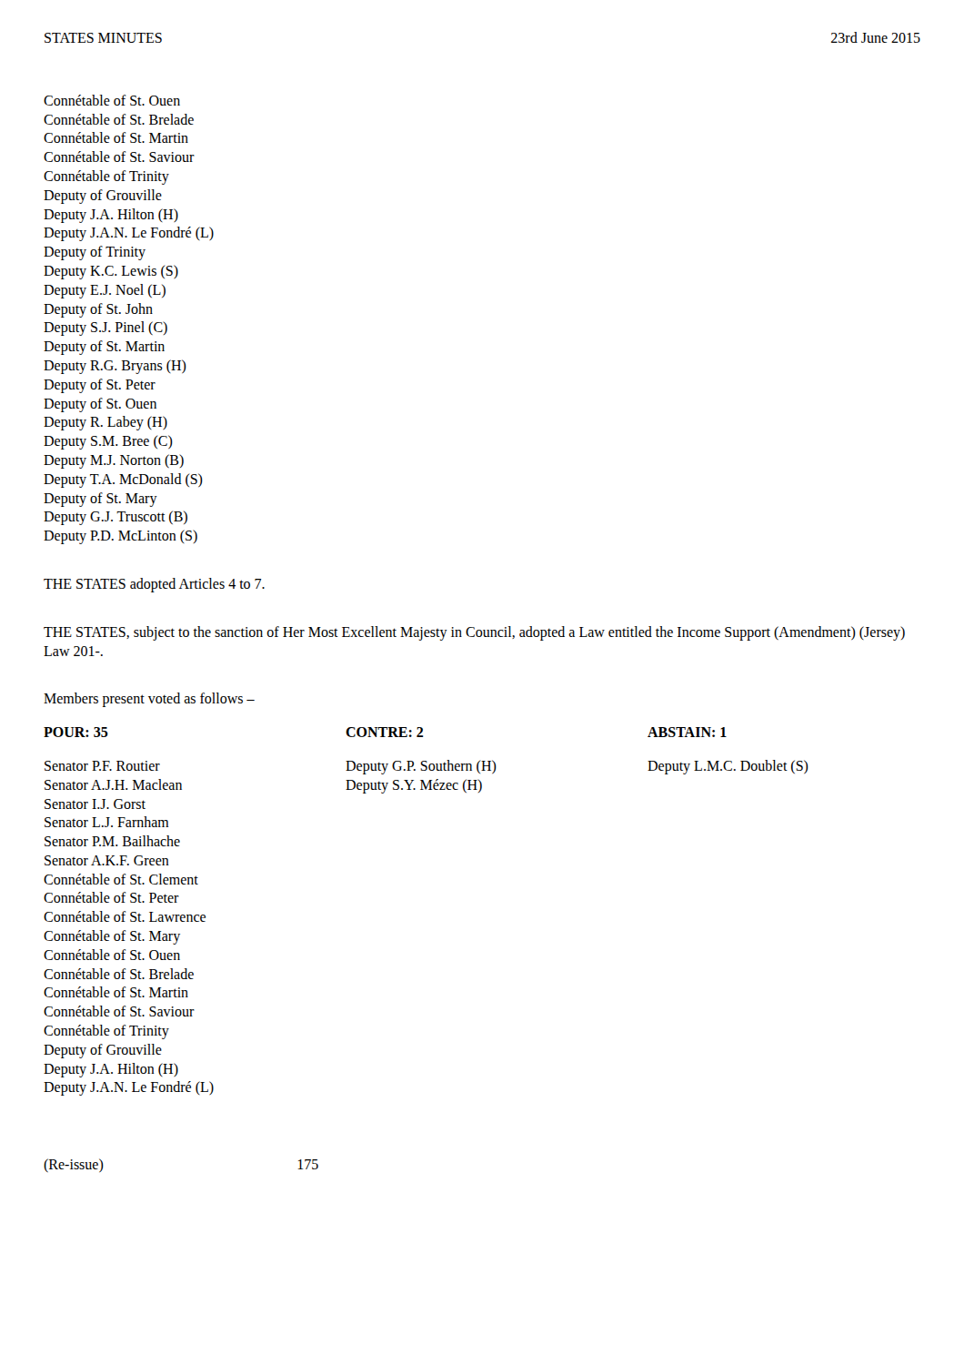STATES MINUTES 23rd June 2015
Connétable of St. Ouen
Connétable of St. Brelade
Connétable of St. Martin
Connétable of St. Saviour
Connétable of Trinity
Deputy of Grouville
Deputy J.A. Hilton (H)
Deputy J.A.N. Le Fondré (L)
Deputy of Trinity
Deputy K.C. Lewis (S)
Deputy E.J. Noel (L)
Deputy of St. John
Deputy S.J. Pinel (C)
Deputy of St. Martin
Deputy R.G. Bryans (H)
Deputy of St. Peter
Deputy of St. Ouen
Deputy R. Labey (H)
Deputy S.M. Bree (C)
Deputy M.J. Norton (B)
Deputy T.A. McDonald (S)
Deputy of St. Mary
Deputy G.J. Truscott (B)
Deputy P.D. McLinton (S)
THE STATES adopted Articles 4 to 7.
THE STATES, subject to the sanction of Her Most Excellent Majesty in Council, adopted a Law entitled the Income Support (Amendment) (Jersey) Law 201-.
Members present voted as follows –
POUR: 35
Senator P.F. Routier
Senator A.J.H. Maclean
Senator I.J. Gorst
Senator L.J. Farnham
Senator P.M. Bailhache
Senator A.K.F. Green
Connétable of St. Clement
Connétable of St. Peter
Connétable of St. Lawrence
Connétable of St. Mary
Connétable of St. Ouen
Connétable of St. Brelade
Connétable of St. Martin
Connétable of St. Saviour
Connétable of Trinity
Deputy of Grouville
Deputy J.A. Hilton (H)
Deputy J.A.N. Le Fondré (L)
CONTRE: 2
Deputy G.P. Southern (H)
Deputy S.Y. Mézec (H)
ABSTAIN: 1
Deputy L.M.C. Doublet (S)
(Re-issue) 175